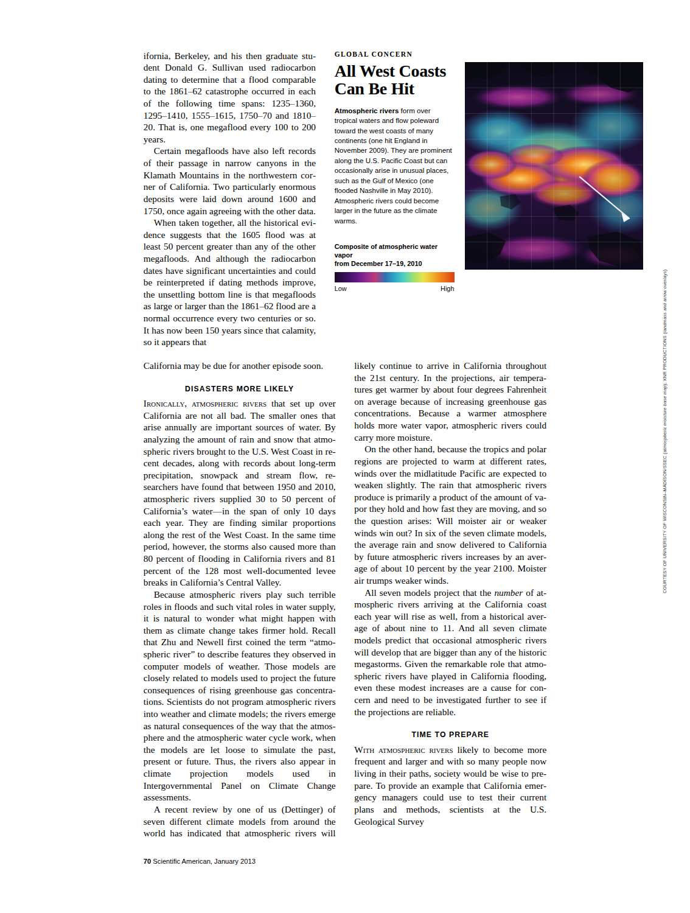ifornia, Berkeley, and his then graduate student Donald G. Sullivan used radiocarbon dating to determine that a flood comparable to the 1861–62 catastrophe occurred in each of the following time spans: 1235–1360, 1295–1410, 1555–1615, 1750–70 and 1810–20. That is, one megaflood every 100 to 200 years.
Certain megafloods have also left records of their passage in narrow canyons in the Klamath Mountains in the northwestern corner of California. Two particularly enormous deposits were laid down around 1600 and 1750, once again agreeing with the other data.
When taken together, all the historical evidence suggests that the 1605 flood was at least 50 percent greater than any of the other megafloods. And although the radiocarbon dates have significant uncertainties and could be reinterpreted if dating methods improve, the unsettling bottom line is that megafloods as large or larger than the 1861–62 flood are a normal occurrence every two centuries or so. It has now been 150 years since that calamity, so it appears that
GLOBAL CONCERN
All West Coasts
Can Be Hit
Atmospheric rivers form over tropical waters and flow poleward toward the west coasts of many continents (one hit England in November 2009). They are prominent along the U.S. Pacific Coast but can occasionally arise in unusual places, such as the Gulf of Mexico (one flooded Nashville in May 2010). Atmospheric rivers could become larger in the future as the climate warms.
Composite of atmospheric water vapor
from December 17–19, 2010
Low High
COURTESY OF UNIVERSITY OF WISCONSIN–MADISON/SSEC (atmospheric moisture base map); XNR PRODUCTIONS (landmass and arrow overlays)
California may be due for another episode soon.
DISASTERS MORE LIKELY
Ironically, atmospheric rivers that set up over California are not all bad. The smaller ones that arise annually are important sources of water. By analyzing the amount of rain and snow that atmospheric rivers brought to the U.S. West Coast in recent decades, along with records about long-term precipitation, snowpack and stream flow, researchers have found that between 1950 and 2010, atmospheric rivers supplied 30 to 50 percent of California’s water—in the span of only 10 days each year. They are finding similar proportions along the rest of the West Coast. In the same time period, however, the storms also caused more than 80 percent of flooding in California rivers and 81 percent of the 128 most well-documented levee breaks in California’s Central Valley.
Because atmospheric rivers play such terrible roles in floods and such vital roles in water supply, it is natural to wonder what might happen with them as climate change takes firmer hold. Recall that Zhu and Newell first coined the term “atmospheric river” to describe features they observed in computer models of weather. Those models are closely related to models used to project the future consequences of rising greenhouse gas concentrations. Scientists do not program atmospheric rivers into weather and climate models; the rivers emerge as natural consequences of the way that the atmosphere and the atmospheric water cycle work, when the models are let loose to simulate the past, present or future. Thus, the rivers also appear in climate projection models used in Intergovernmental Panel on Climate Change assessments.
A recent review by one of us (Dettinger) of seven different climate models from around the world has indicated that atmospheric rivers will likely continue to arrive in California throughout the 21st century. In the projections, air temperatures get warmer by about four degrees Fahrenheit on average because of increasing greenhouse gas concentrations. Because a warmer atmosphere holds more water vapor, atmospheric rivers could carry more moisture.
On the other hand, because the tropics and polar regions are projected to warm at different rates, winds over the midlatitude Pacific are expected to weaken slightly. The rain that atmospheric rivers produce is primarily a product of the amount of vapor they hold and how fast they are moving, and so the question arises: Will moister air or weaker winds win out? In six of the seven climate models, the average rain and snow delivered to California by future atmospheric rivers increases by an average of about 10 percent by the year 2100. Moister air trumps weaker winds.
All seven models project that the number of atmospheric rivers arriving at the California coast each year will rise as well, from a historical average of about nine to 11. And all seven climate models predict that occasional atmospheric rivers will develop that are bigger than any of the historic megastorms. Given the remarkable role that atmospheric rivers have played in California flooding, even these modest increases are a cause for concern and need to be investigated further to see if the projections are reliable.
TIME TO PREPARE
With atmospheric rivers likely to become more frequent and larger and with so many people now living in their paths, society would be wise to prepare. To provide an example that California emergency managers could use to test their current plans and methods, scientists at the U.S. Geological Survey
70 Scientific American, January 2013